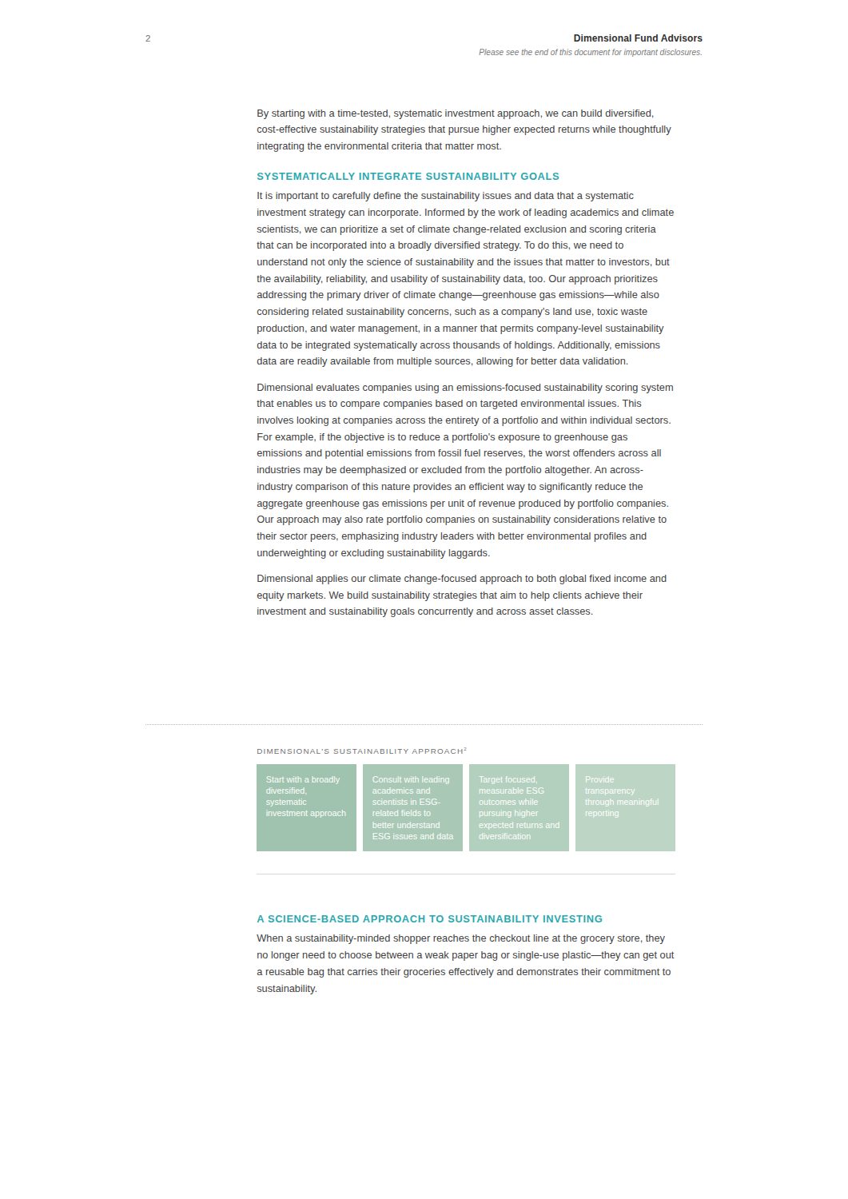2
Dimensional Fund Advisors
Please see the end of this document for important disclosures.
By starting with a time-tested, systematic investment approach, we can build diversified, cost-effective sustainability strategies that pursue higher expected returns while thoughtfully integrating the environmental criteria that matter most.
Systematically Integrate Sustainability Goals
It is important to carefully define the sustainability issues and data that a systematic investment strategy can incorporate. Informed by the work of leading academics and climate scientists, we can prioritize a set of climate change-related exclusion and scoring criteria that can be incorporated into a broadly diversified strategy. To do this, we need to understand not only the science of sustainability and the issues that matter to investors, but the availability, reliability, and usability of sustainability data, too. Our approach prioritizes addressing the primary driver of climate change—greenhouse gas emissions—while also considering related sustainability concerns, such as a company's land use, toxic waste production, and water management, in a manner that permits company-level sustainability data to be integrated systematically across thousands of holdings. Additionally, emissions data are readily available from multiple sources, allowing for better data validation.
Dimensional evaluates companies using an emissions-focused sustainability scoring system that enables us to compare companies based on targeted environmental issues. This involves looking at companies across the entirety of a portfolio and within individual sectors. For example, if the objective is to reduce a portfolio's exposure to greenhouse gas emissions and potential emissions from fossil fuel reserves, the worst offenders across all industries may be deemphasized or excluded from the portfolio altogether. An across-industry comparison of this nature provides an efficient way to significantly reduce the aggregate greenhouse gas emissions per unit of revenue produced by portfolio companies. Our approach may also rate portfolio companies on sustainability considerations relative to their sector peers, emphasizing industry leaders with better environmental profiles and underweighting or excluding sustainability laggards.
Dimensional applies our climate change-focused approach to both global fixed income and equity markets. We build sustainability strategies that aim to help clients achieve their investment and sustainability goals concurrently and across asset classes.
Dimensional's Sustainability Approach2
Start with a broadly diversified, systematic investment approach
Consult with leading academics and scientists in ESG-related fields to better understand ESG issues and data
Target focused, measurable ESG outcomes while pursuing higher expected returns and diversification
Provide transparency through meaningful reporting
A Science-Based Approach to Sustainability Investing
When a sustainability-minded shopper reaches the checkout line at the grocery store, they no longer need to choose between a weak paper bag or single-use plastic—they can get out a reusable bag that carries their groceries effectively and demonstrates their commitment to sustainability.